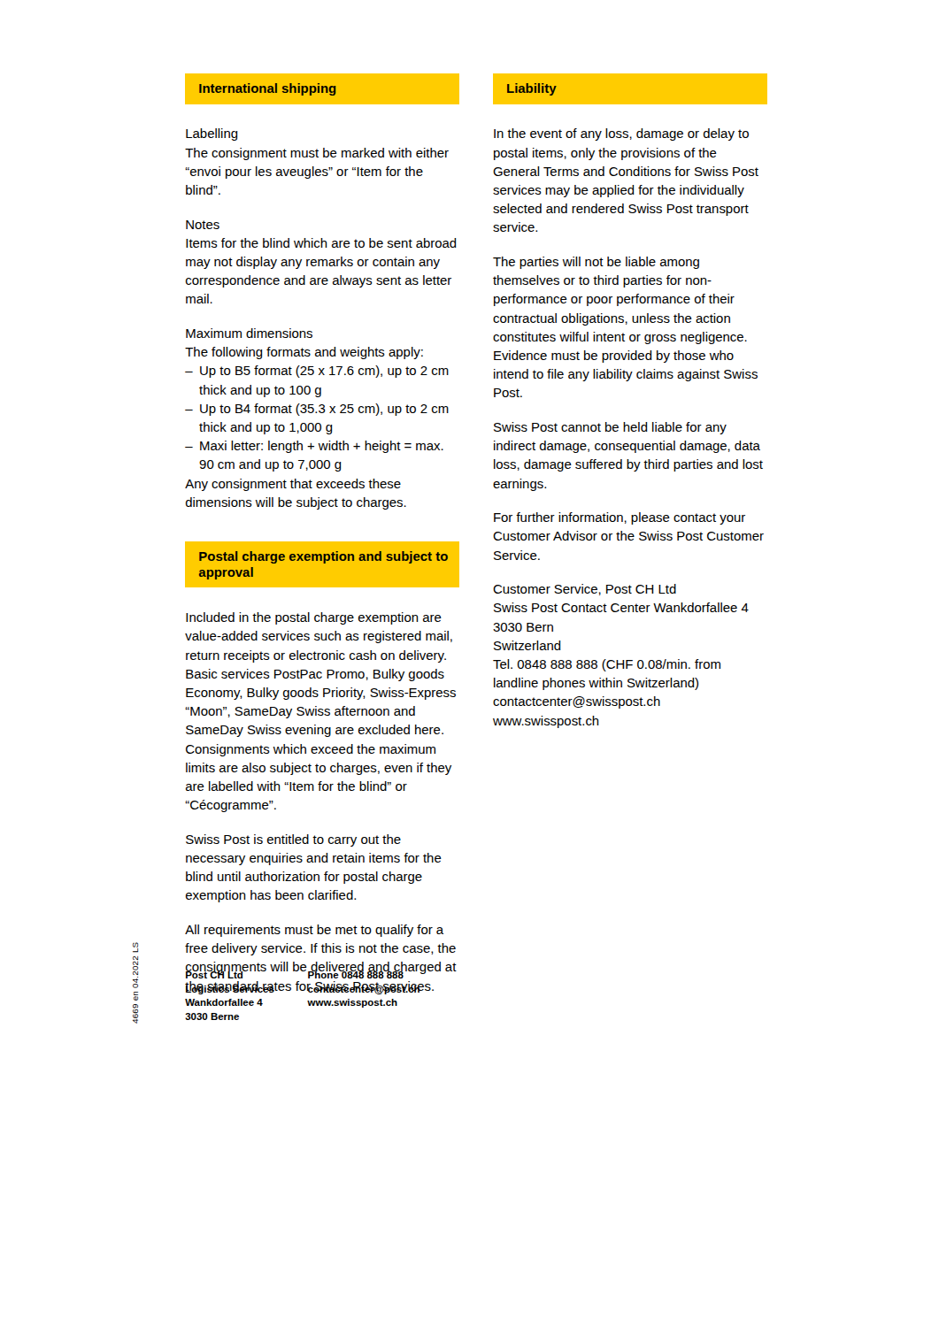International shipping
Labelling
The consignment must be marked with either “envoi pour les aveugles” or “Item for the blind”.
Notes
Items for the blind which are to be sent abroad may not display any remarks or contain any correspondence and are always sent as letter mail.
Maximum dimensions
The following formats and weights apply:
Up to B5 format (25 x 17.6 cm), up to 2 cm thick and up to 100 g
Up to B4 format (35.3 x 25 cm), up to 2 cm thick and up to 1,000 g
Maxi letter: length + width + height = max. 90 cm and up to 7,000 g
Any consignment that exceeds these dimensions will be subject to charges.
Postal charge exemption and subject to approval
Included in the postal charge exemption are value-added services such as registered mail, return receipts or electronic cash on delivery. Basic services PostPac Promo, Bulky goods Economy, Bulky goods Priority, Swiss-Express “Moon”, SameDay Swiss afternoon and SameDay Swiss evening are excluded here.
Consignments which exceed the maximum limits are also subject to charges, even if they are labelled with “Item for the blind” or “Cécogramme”.
Swiss Post is entitled to carry out the necessary enquiries and retain items for the blind until authorization for postal charge exemption has been clarified.
All requirements must be met to qualify for a free delivery service. If this is not the case, the consignments will be delivered and charged at the standard rates for Swiss Post services.
Liability
In the event of any loss, damage or delay to postal items, only the provisions of the General Terms and Conditions for Swiss Post services may be applied for the individually selected and rendered Swiss Post transport service.
The parties will not be liable among themselves or to third parties for non-performance or poor performance of their contractual obligations, unless the action constitutes wilful intent or gross negligence. Evidence must be provided by those who intend to file any liability claims against Swiss Post.
Swiss Post cannot be held liable for any indirect damage, consequential damage, data loss, damage suffered by third parties and lost earnings.
For further information, please contact your Customer Advisor or the Swiss Post Customer Service.
Customer Service, Post CH Ltd
Swiss Post Contact Center Wankdorfallee 4
3030 Bern
Switzerland
Tel. 0848 888 888 (CHF 0.08/min. from landline phones within Switzerland)
contactcenter@swisspost.ch
www.swisspost.ch
4669 en 04.2022 LS
Post CH Ltd
Logistics Services
Wankdorfallee 4
3030 Berne
Phone 0848 888 888
contactcenter@post.ch
www.swisspost.ch